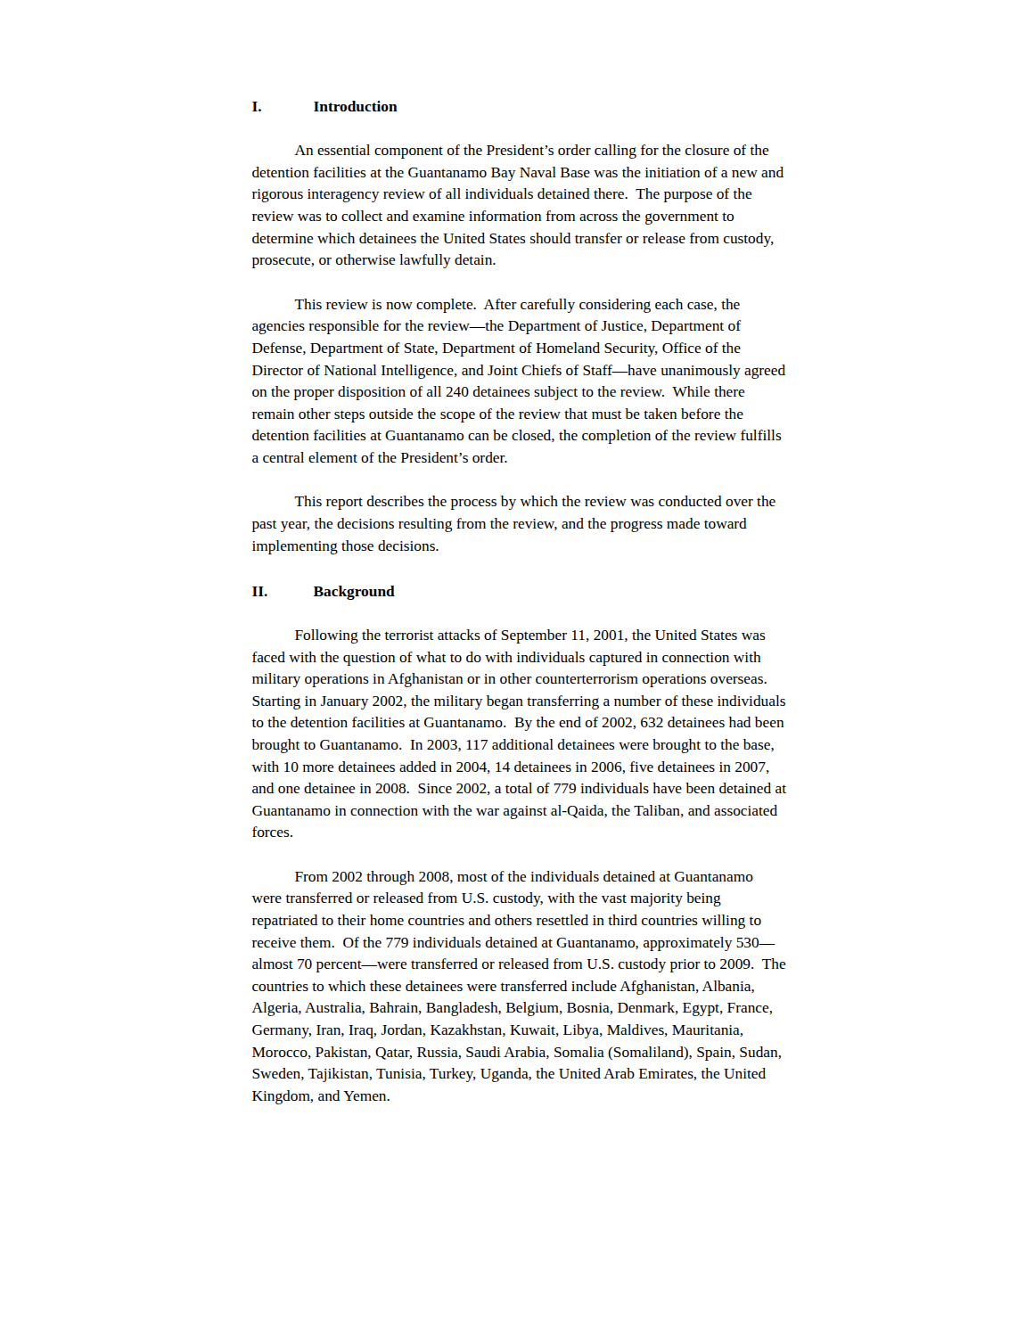I. Introduction
An essential component of the President’s order calling for the closure of the detention facilities at the Guantanamo Bay Naval Base was the initiation of a new and rigorous interagency review of all individuals detained there. The purpose of the review was to collect and examine information from across the government to determine which detainees the United States should transfer or release from custody, prosecute, or otherwise lawfully detain.
This review is now complete. After carefully considering each case, the agencies responsible for the review—the Department of Justice, Department of Defense, Department of State, Department of Homeland Security, Office of the Director of National Intelligence, and Joint Chiefs of Staff—have unanimously agreed on the proper disposition of all 240 detainees subject to the review. While there remain other steps outside the scope of the review that must be taken before the detention facilities at Guantanamo can be closed, the completion of the review fulfills a central element of the President’s order.
This report describes the process by which the review was conducted over the past year, the decisions resulting from the review, and the progress made toward implementing those decisions.
II. Background
Following the terrorist attacks of September 11, 2001, the United States was faced with the question of what to do with individuals captured in connection with military operations in Afghanistan or in other counterterrorism operations overseas. Starting in January 2002, the military began transferring a number of these individuals to the detention facilities at Guantanamo. By the end of 2002, 632 detainees had been brought to Guantanamo. In 2003, 117 additional detainees were brought to the base, with 10 more detainees added in 2004, 14 detainees in 2006, five detainees in 2007, and one detainee in 2008. Since 2002, a total of 779 individuals have been detained at Guantanamo in connection with the war against al-Qaida, the Taliban, and associated forces.
From 2002 through 2008, most of the individuals detained at Guantanamo were transferred or released from U.S. custody, with the vast majority being repatriated to their home countries and others resettled in third countries willing to receive them. Of the 779 individuals detained at Guantanamo, approximately 530—almost 70 percent—were transferred or released from U.S. custody prior to 2009. The countries to which these detainees were transferred include Afghanistan, Albania, Algeria, Australia, Bahrain, Bangladesh, Belgium, Bosnia, Denmark, Egypt, France, Germany, Iran, Iraq, Jordan, Kazakhstan, Kuwait, Libya, Maldives, Mauritania, Morocco, Pakistan, Qatar, Russia, Saudi Arabia, Somalia (Somaliland), Spain, Sudan, Sweden, Tajikistan, Tunisia, Turkey, Uganda, the United Arab Emirates, the United Kingdom, and Yemen.